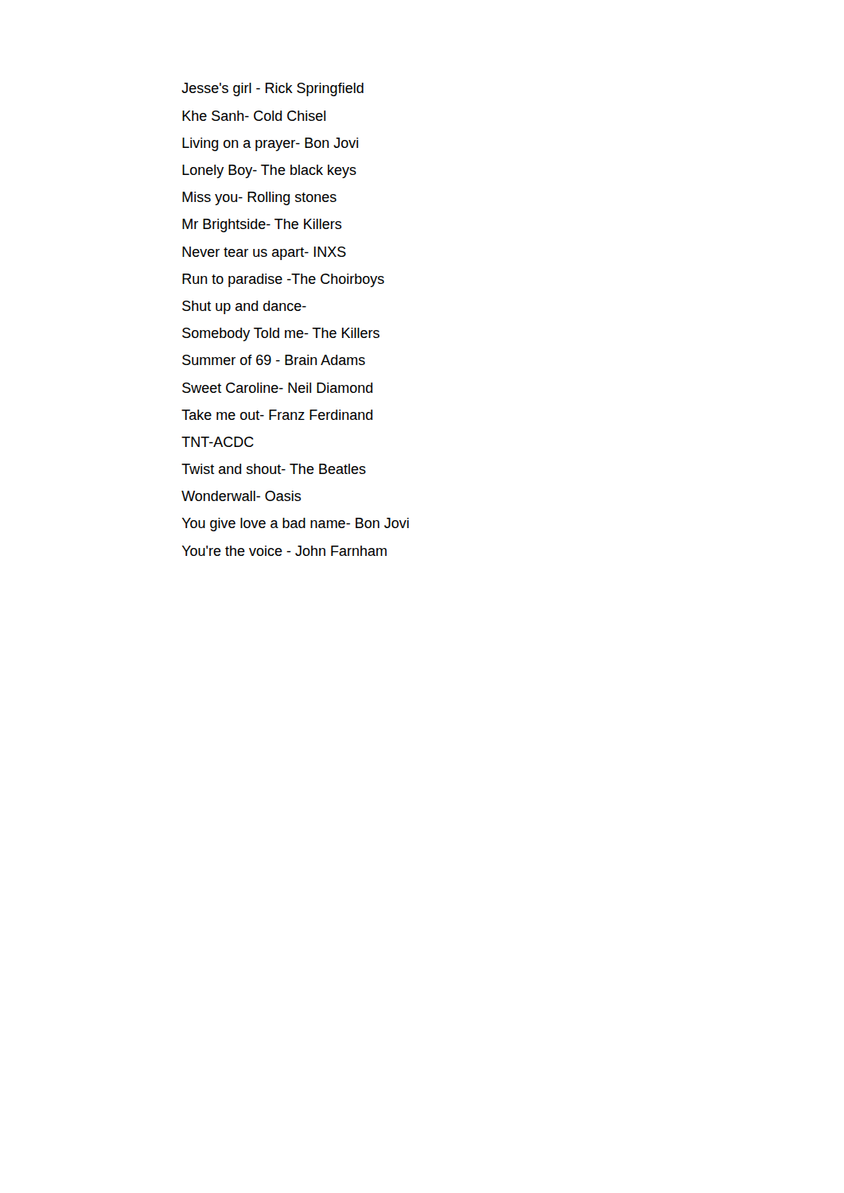Jesse's girl - Rick Springfield
Khe Sanh- Cold Chisel
Living on a prayer- Bon Jovi
Lonely Boy- The black keys
Miss you- Rolling stones
Mr Brightside- The Killers
Never tear us apart- INXS
Run to paradise -The Choirboys
Shut up and dance-
Somebody Told me- The Killers
Summer of 69 - Brain Adams
Sweet Caroline- Neil Diamond
Take me out- Franz Ferdinand
TNT-ACDC
Twist and shout- The Beatles
Wonderwall- Oasis
You give love a bad name- Bon Jovi
You're the voice - John Farnham